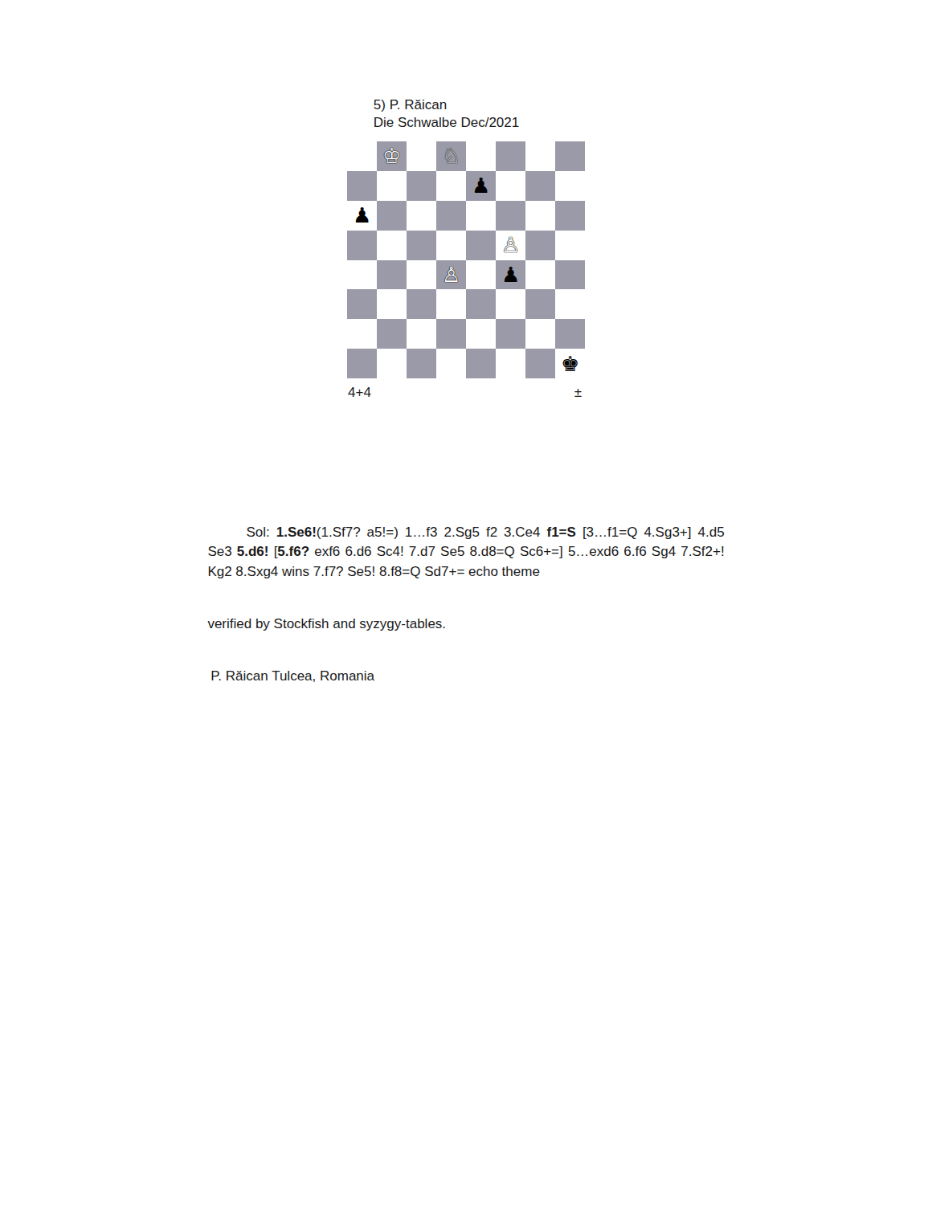5) P. Răican Die Schwalbe Dec/2021
| | ♔ | | ♘ | | | | |
| | | | | ♟ | | | |
| ♟ | | | | | | | |
| | | | | | ♙ | | |
| | | | ♙ | | ♟ | | |
| | | | | | | | ♚ |
4+4 ±
Sol: 1.Se6!(1.Sf7? a5!=) 1…f3 2.Sg5 f2 3.Ce4 f1=S [3…f1=Q 4.Sg3+] 4.d5 Se3 5.d6! [5.f6? exf6 6.d6 Sc4! 7.d7 Se5 8.d8=Q Sc6+=] 5…exd6 6.f6 Sg4 7.Sf2+! Kg2 8.Sxg4 wins 7.f7? Se5! 8.f8=Q Sd7+= echo theme
verified by Stockfish and syzygy-tables.
P. Răican Tulcea, Romania